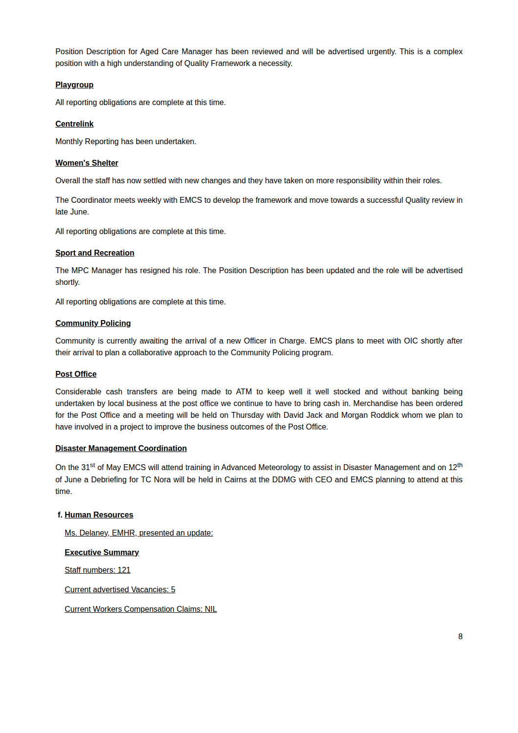Position Description for Aged Care Manager has been reviewed and will be advertised urgently. This is a complex position with a high understanding of Quality Framework a necessity.
Playgroup
All reporting obligations are complete at this time.
Centrelink
Monthly Reporting has been undertaken.
Women's Shelter
Overall the staff has now settled with new changes and they have taken on more responsibility within their roles.
The Coordinator meets weekly with EMCS to develop the framework and move towards a successful Quality review in late June.
All reporting obligations are complete at this time.
Sport and Recreation
The MPC Manager has resigned his role. The Position Description has been updated and the role will be advertised shortly.
All reporting obligations are complete at this time.
Community Policing
Community is currently awaiting the arrival of a new Officer in Charge. EMCS plans to meet with OIC shortly after their arrival to plan a collaborative approach to the Community Policing program.
Post Office
Considerable cash transfers are being made to ATM to keep well it well stocked and without banking being undertaken by local business at the post office we continue to have to bring cash in. Merchandise has been ordered for the Post Office and a meeting will be held on Thursday with David Jack and Morgan Roddick whom we plan to have involved in a project to improve the business outcomes of the Post Office.
Disaster Management Coordination
On the 31st of May EMCS will attend training in Advanced Meteorology to assist in Disaster Management and on 12th of June a Debriefing for TC Nora will be held in Cairns at the DDMG with CEO and EMCS planning to attend at this time.
Human Resources
Ms. Delaney, EMHR, presented an update:
Executive Summary
Staff numbers: 121
Current advertised Vacancies: 5
Current Workers Compensation Claims: NIL
8